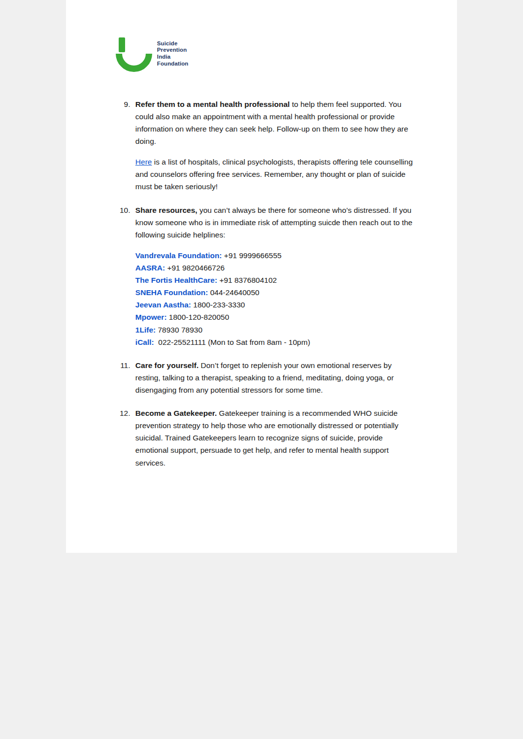Suicide
Prevention
India
Foundation
Refer them to a mental health professional to help them feel supported. You could also make an appointment with a mental health professional or provide information on where they can seek help. Follow-up on them to see how they are doing.
Here is a list of hospitals, clinical psychologists, therapists offering tele counselling and counselors offering free services. Remember, any thought or plan of suicide must be taken seriously!
Share resources, you can’t always be there for someone who’s distressed. If you know someone who is in immediate risk of attempting suicde then reach out to the following suicide helplines:
Vandrevala Foundation: +91 9999666555
AASRA: +91 9820466726
The Fortis HealthCare: +91 8376804102
SNEHA Foundation: 044-24640050
Jeevan Aastha: 1800-233-3330
Mpower: 1800-120-820050
1Life: 78930 78930
iCall: 022-25521111 (Mon to Sat from 8am - 10pm)
Care for yourself. Don’t forget to replenish your own emotional reserves by resting, talking to a therapist, speaking to a friend, meditating, doing yoga, or disengaging from any potential stressors for some time.
Become a Gatekeeper. Gatekeeper training is a recommended WHO suicide prevention strategy to help those who are emotionally distressed or potentially suicidal. Trained Gatekeepers learn to recognize signs of suicide, provide emotional support, persuade to get help, and refer to mental health support services.